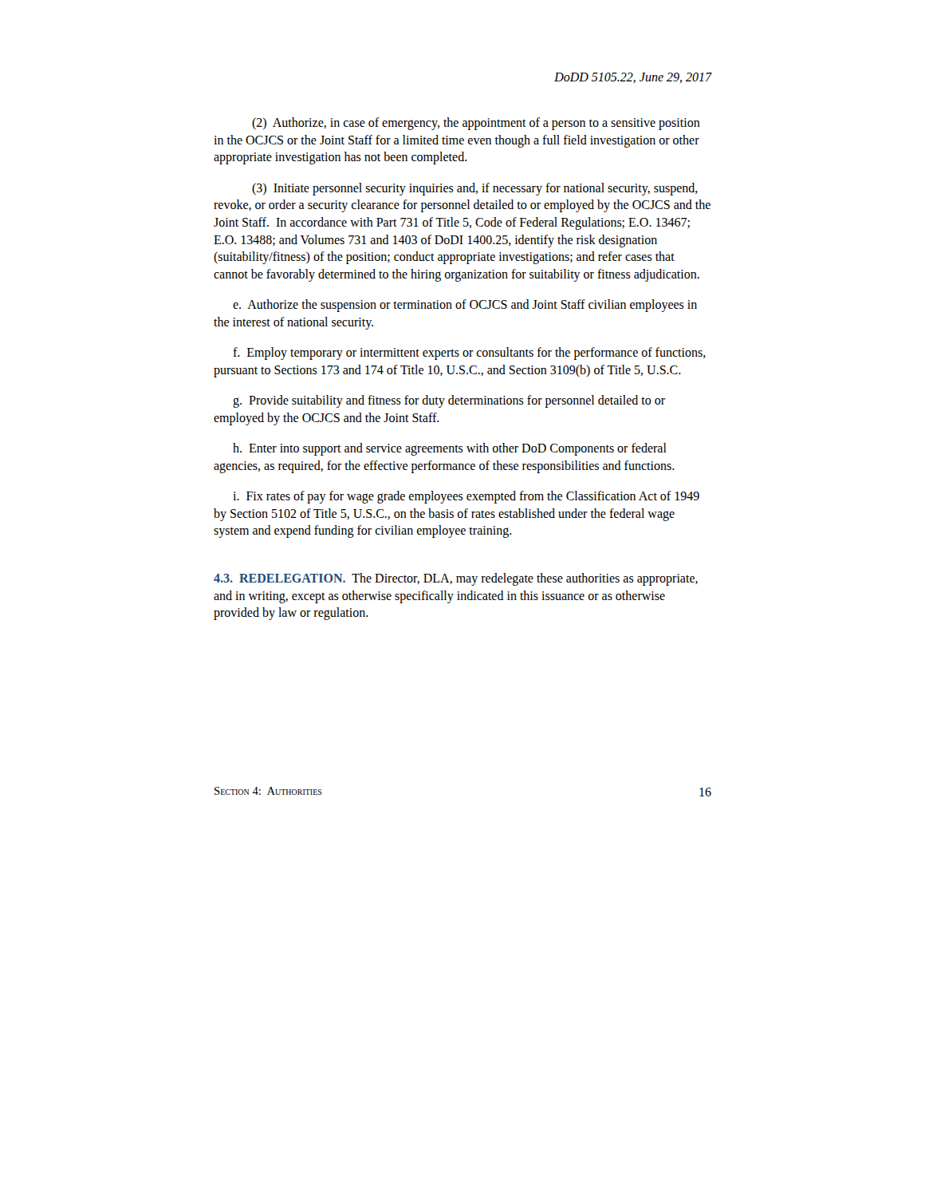DoDD 5105.22, June 29, 2017
(2) Authorize, in case of emergency, the appointment of a person to a sensitive position in the OCJCS or the Joint Staff for a limited time even though a full field investigation or other appropriate investigation has not been completed.
(3) Initiate personnel security inquiries and, if necessary for national security, suspend, revoke, or order a security clearance for personnel detailed to or employed by the OCJCS and the Joint Staff. In accordance with Part 731 of Title 5, Code of Federal Regulations; E.O. 13467; E.O. 13488; and Volumes 731 and 1403 of DoDI 1400.25, identify the risk designation (suitability/fitness) of the position; conduct appropriate investigations; and refer cases that cannot be favorably determined to the hiring organization for suitability or fitness adjudication.
e. Authorize the suspension or termination of OCJCS and Joint Staff civilian employees in the interest of national security.
f. Employ temporary or intermittent experts or consultants for the performance of functions, pursuant to Sections 173 and 174 of Title 10, U.S.C., and Section 3109(b) of Title 5, U.S.C.
g. Provide suitability and fitness for duty determinations for personnel detailed to or employed by the OCJCS and the Joint Staff.
h. Enter into support and service agreements with other DoD Components or federal agencies, as required, for the effective performance of these responsibilities and functions.
i. Fix rates of pay for wage grade employees exempted from the Classification Act of 1949 by Section 5102 of Title 5, U.S.C., on the basis of rates established under the federal wage system and expend funding for civilian employee training.
4.3. REDELEGATION. The Director, DLA, may redelegate these authorities as appropriate, and in writing, except as otherwise specifically indicated in this issuance or as otherwise provided by law or regulation.
Section 4: Authorities 16